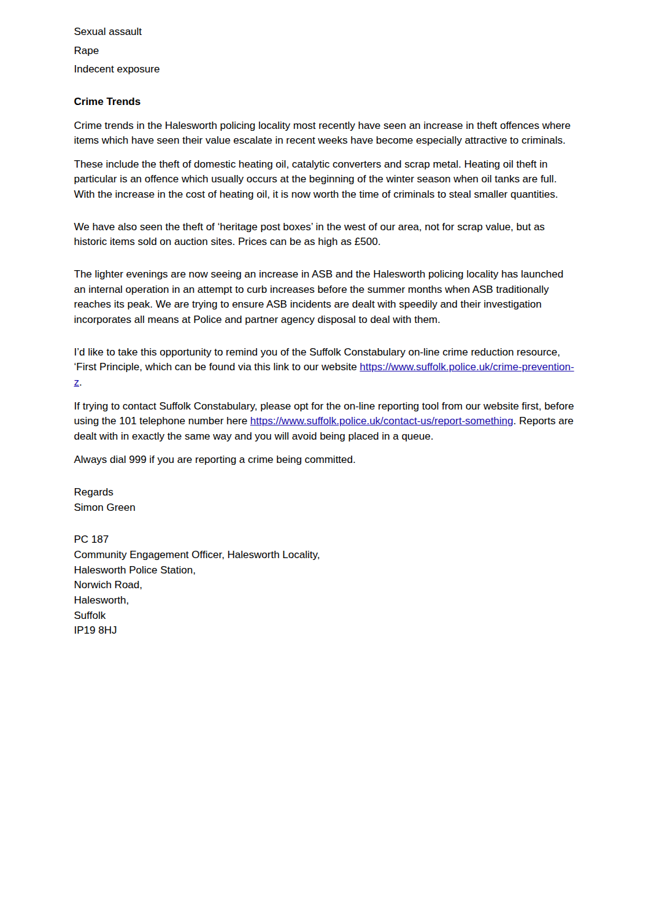Sexual assault
Rape
Indecent exposure
Crime Trends
Crime trends in the Halesworth policing locality most recently have seen an increase in theft offences where items which have seen their value escalate in recent weeks have become especially attractive to criminals.
These include the theft of domestic heating oil, catalytic converters and scrap metal. Heating oil theft in particular is an offence which usually occurs at the beginning of the winter season when oil tanks are full. With the increase in the cost of heating oil, it is now worth the time of criminals to steal smaller quantities.
We have also seen the theft of ‘heritage post boxes’ in the west of our area, not for scrap value, but as historic items sold on auction sites. Prices can be as high as £500.
The lighter evenings are now seeing an increase in ASB and the Halesworth policing locality has launched an internal operation in an attempt to curb increases before the summer months when ASB traditionally reaches its peak. We are trying to ensure ASB incidents are dealt with speedily and their investigation incorporates all means at Police and partner agency disposal to deal with them.
I’d like to take this opportunity to remind you of the Suffolk Constabulary on-line crime reduction resource, ‘First Principle, which can be found via this link to our website https://www.suffolk.police.uk/crime-prevention-z.
If trying to contact Suffolk Constabulary, please opt for the on-line reporting tool from our website first, before using the 101 telephone number here https://www.suffolk.police.uk/contact-us/report-something. Reports are dealt with in exactly the same way and you will avoid being placed in a queue.
Always dial 999 if you are reporting a crime being committed.
Regards
Simon Green
PC 187
Community Engagement Officer, Halesworth Locality,
Halesworth Police Station,
Norwich Road,
Halesworth,
Suffolk
IP19 8HJ